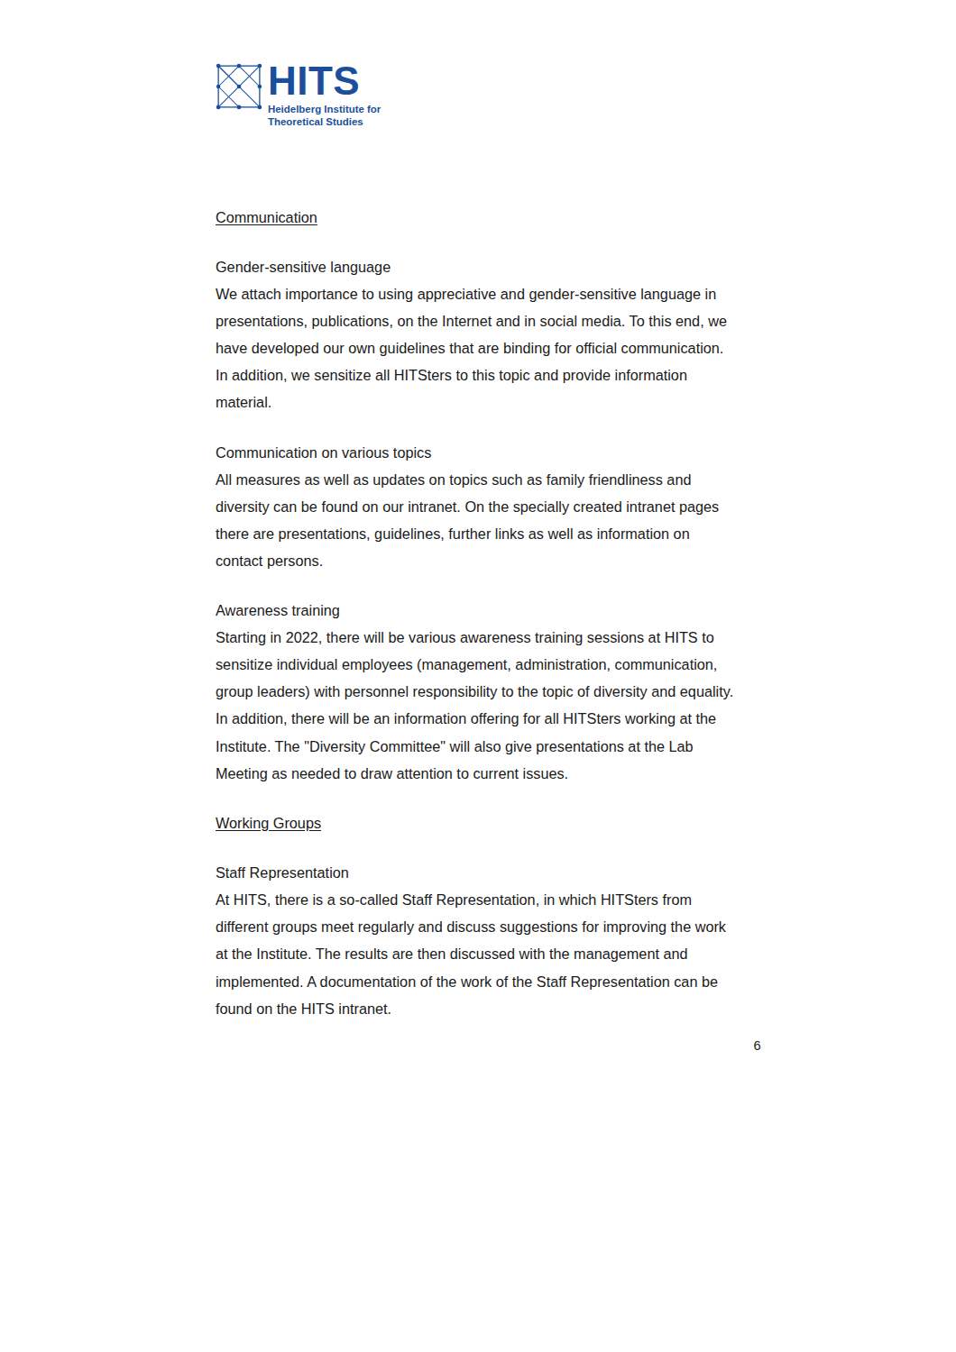HITS
Heidelberg Institute for
Theoretical Studies
Communication
Gender-sensitive language
We attach importance to using appreciative and gender-sensitive language in presentations, publications, on the Internet and in social media. To this end, we have developed our own guidelines that are binding for official communication. In addition, we sensitize all HITSters to this topic and provide information material.
Communication on various topics
All measures as well as updates on topics such as family friendliness and diversity can be found on our intranet. On the specially created intranet pages there are presentations, guidelines, further links as well as information on contact persons.
Awareness training
Starting in 2022, there will be various awareness training sessions at HITS to sensitize individual employees (management, administration, communication, group leaders) with personnel responsibility to the topic of diversity and equality. In addition, there will be an information offering for all HITSters working at the Institute. The "Diversity Committee" will also give presentations at the Lab Meeting as needed to draw attention to current issues.
Working Groups
Staff Representation
At HITS, there is a so-called Staff Representation, in which HITSters from different groups meet regularly and discuss suggestions for improving the work at the Institute. The results are then discussed with the management and implemented. A documentation of the work of the Staff Representation can be found on the HITS intranet.
6